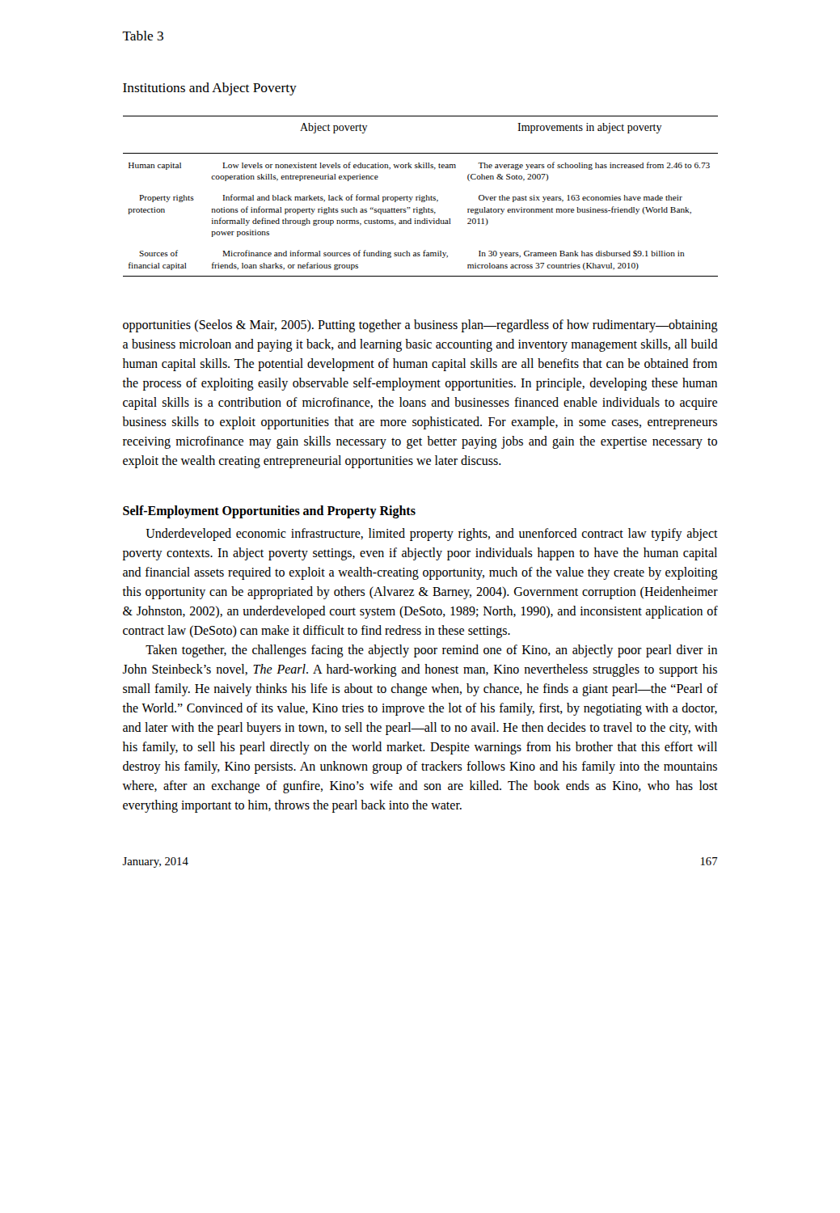Table 3
Institutions and Abject Poverty
| | Abject poverty | Improvements in abject poverty |
| --- | --- | --- |
| Human capital | Low levels or nonexistent levels of education, work skills, team cooperation skills, entrepreneurial experience | The average years of schooling has increased from 2.46 to 6.73 (Cohen & Soto, 2007) |
| Property rights protection | Informal and black markets, lack of formal property rights, notions of informal property rights such as “squatters” rights, informally defined through group norms, customs, and individual power positions | Over the past six years, 163 economies have made their regulatory environment more business-friendly (World Bank, 2011) |
| Sources of financial capital | Microfinance and informal sources of funding such as family, friends, loan sharks, or nefarious groups | In 30 years, Grameen Bank has disbursed $9.1 billion in microloans across 37 countries (Khavul, 2010) |
opportunities (Seelos & Mair, 2005). Putting together a business plan—regardless of how rudimentary—obtaining a business microloan and paying it back, and learning basic accounting and inventory management skills, all build human capital skills. The potential development of human capital skills are all benefits that can be obtained from the process of exploiting easily observable self-employment opportunities. In principle, developing these human capital skills is a contribution of microfinance, the loans and businesses financed enable individuals to acquire business skills to exploit opportunities that are more sophisticated. For example, in some cases, entrepreneurs receiving microfinance may gain skills necessary to get better paying jobs and gain the expertise necessary to exploit the wealth creating entrepreneurial opportunities we later discuss.
Self-Employment Opportunities and Property Rights
Underdeveloped economic infrastructure, limited property rights, and unenforced contract law typify abject poverty contexts. In abject poverty settings, even if abjectly poor individuals happen to have the human capital and financial assets required to exploit a wealth-creating opportunity, much of the value they create by exploiting this opportunity can be appropriated by others (Alvarez & Barney, 2004). Government corruption (Heidenheimer & Johnston, 2002), an underdeveloped court system (DeSoto, 1989; North, 1990), and inconsistent application of contract law (DeSoto) can make it difficult to find redress in these settings.
Taken together, the challenges facing the abjectly poor remind one of Kino, an abjectly poor pearl diver in John Steinbeck’s novel, The Pearl. A hard-working and honest man, Kino nevertheless struggles to support his small family. He naively thinks his life is about to change when, by chance, he finds a giant pearl—the “Pearl of the World.” Convinced of its value, Kino tries to improve the lot of his family, first, by negotiating with a doctor, and later with the pearl buyers in town, to sell the pearl—all to no avail. He then decides to travel to the city, with his family, to sell his pearl directly on the world market. Despite warnings from his brother that this effort will destroy his family, Kino persists. An unknown group of trackers follows Kino and his family into the mountains where, after an exchange of gunfire, Kino’s wife and son are killed. The book ends as Kino, who has lost everything important to him, throws the pearl back into the water.
January, 2014 167